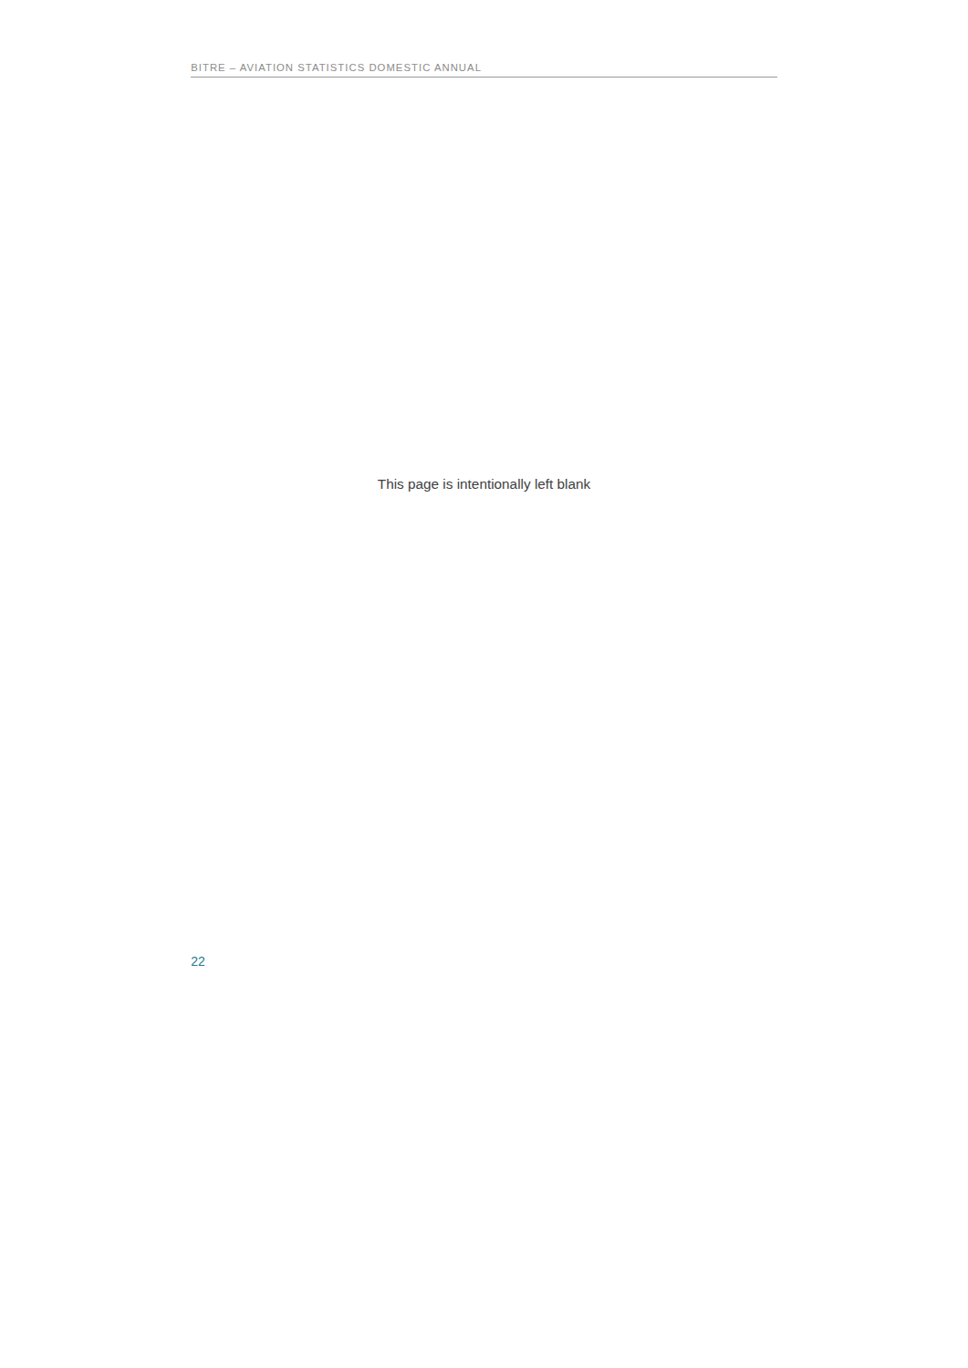BITRE – Aviation Statistics Domestic Annual
This page is intentionally left blank
22